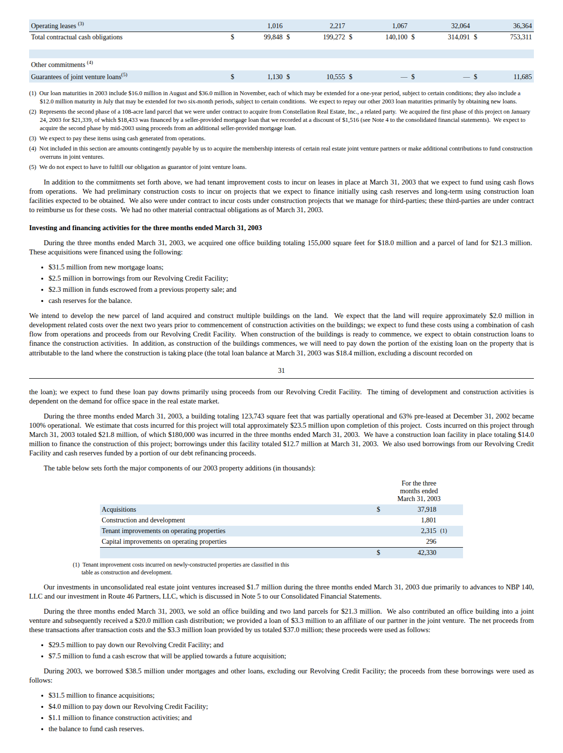| Operating leases (3) | | 1,016 | | 2,217 | | 1,067 | | 32,064 | | 36,364 |
| Total contractual cash obligations | $ | 99,848 | $ | 199,272 | $ | 140,100 | $ | 314,091 | $ | 753,311 |
| Other commitments (4) | |
| Guarantees of joint venture loans (5) | $ | 1,130 | $ | 10,555 | $ | — | $ | — | $ | 11,685 |
(1) Our loan maturities in 2003 include $16.0 million in August and $36.0 million in November, each of which may be extended for a one-year period, subject to certain conditions; they also include a $12.0 million maturity in July that may be extended for two six-month periods, subject to certain conditions. We expect to repay our other 2003 loan maturities primarily by obtaining new loans.
(2) Represents the second phase of a 108-acre land parcel that we were under contract to acquire from Constellation Real Estate, Inc., a related party. We acquired the first phase of this project on January 24, 2003 for $21,339, of which $18,433 was financed by a seller-provided mortgage loan that we recorded at a discount of $1,516 (see Note 4 to the consolidated financial statements). We expect to acquire the second phase by mid-2003 using proceeds from an additional seller-provided mortgage loan.
(3) We expect to pay these items using cash generated from operations.
(4) Not included in this section are amounts contingently payable by us to acquire the membership interests of certain real estate joint venture partners or make additional contributions to fund construction overruns in joint ventures.
(5) We do not expect to have to fulfill our obligation as guarantor of joint venture loans.
In addition to the commitments set forth above, we had tenant improvement costs to incur on leases in place at March 31, 2003 that we expect to fund using cash flows from operations. We had preliminary construction costs to incur on projects that we expect to finance initially using cash reserves and long-term using construction loan facilities expected to be obtained. We also were under contract to incur costs under construction projects that we manage for third-parties; these third-parties are under contract to reimburse us for these costs. We had no other material contractual obligations as of March 31, 2003.
Investing and financing activities for the three months ended March 31, 2003
During the three months ended March 31, 2003, we acquired one office building totaling 155,000 square feet for $18.0 million and a parcel of land for $21.3 million. These acquisitions were financed using the following:
$31.5 million from new mortgage loans;
$2.5 million in borrowings from our Revolving Credit Facility;
$2.3 million in funds escrowed from a previous property sale; and
cash reserves for the balance.
We intend to develop the new parcel of land acquired and construct multiple buildings on the land. We expect that the land will require approximately $2.0 million in development related costs over the next two years prior to commencement of construction activities on the buildings; we expect to fund these costs using a combination of cash flow from operations and proceeds from our Revolving Credit Facility. When construction of the buildings is ready to commence, we expect to obtain construction loans to finance the construction activities. In addition, as construction of the buildings commences, we will need to pay down the portion of the existing loan on the property that is attributable to the land where the construction is taking place (the total loan balance at March 31, 2003 was $18.4 million, excluding a discount recorded on
31
the loan); we expect to fund these loan pay downs primarily using proceeds from our Revolving Credit Facility. The timing of development and construction activities is dependent on the demand for office space in the real estate market.
During the three months ended March 31, 2003, a building totaling 123,743 square feet that was partially operational and 63% pre-leased at December 31, 2002 became 100% operational. We estimate that costs incurred for this project will total approximately $23.5 million upon completion of this project. Costs incurred on this project through March 31, 2003 totaled $21.8 million, of which $180,000 was incurred in the three months ended March 31, 2003. We have a construction loan facility in place totaling $14.0 million to finance the construction of this project; borrowings under this facility totaled $12.7 million at March 31, 2003. We also used borrowings from our Revolving Credit Facility and cash reserves funded by a portion of our debt refinancing proceeds.
The table below sets forth the major components of our 2003 property additions (in thousands):
| | For the three months ended March 31, 2003 |
| Acquisitions | $ | 37,918 | |
| Construction and development | | 1,801 | |
| Tenant improvements on operating properties | | 2,315 | (1) |
| Capital improvements on operating properties | | 296 | |
| | $ | 42,330 | |
(1) Tenant improvement costs incurred on newly-constructed properties are classified in this
table as construction and development.
Our investments in unconsolidated real estate joint ventures increased $1.7 million during the three months ended March 31, 2003 due primarily to advances to NBP 140, LLC and our investment in Route 46 Partners, LLC, which is discussed in Note 5 to our Consolidated Financial Statements.
During the three months ended March 31, 2003, we sold an office building and two land parcels for $21.3 million. We also contributed an office building into a joint venture and subsequently received a $20.0 million cash distribution; we provided a loan of $3.3 million to an affiliate of our partner in the joint venture. The net proceeds from these transactions after transaction costs and the $3.3 million loan provided by us totaled $37.0 million; these proceeds were used as follows:
$29.5 million to pay down our Revolving Credit Facility; and
$7.5 million to fund a cash escrow that will be applied towards a future acquisition;
During 2003, we borrowed $38.5 million under mortgages and other loans, excluding our Revolving Credit Facility; the proceeds from these borrowings were used as follows:
$31.5 million to finance acquisitions;
$4.0 million to pay down our Revolving Credit Facility;
$1.1 million to finance construction activities; and
the balance to fund cash reserves.